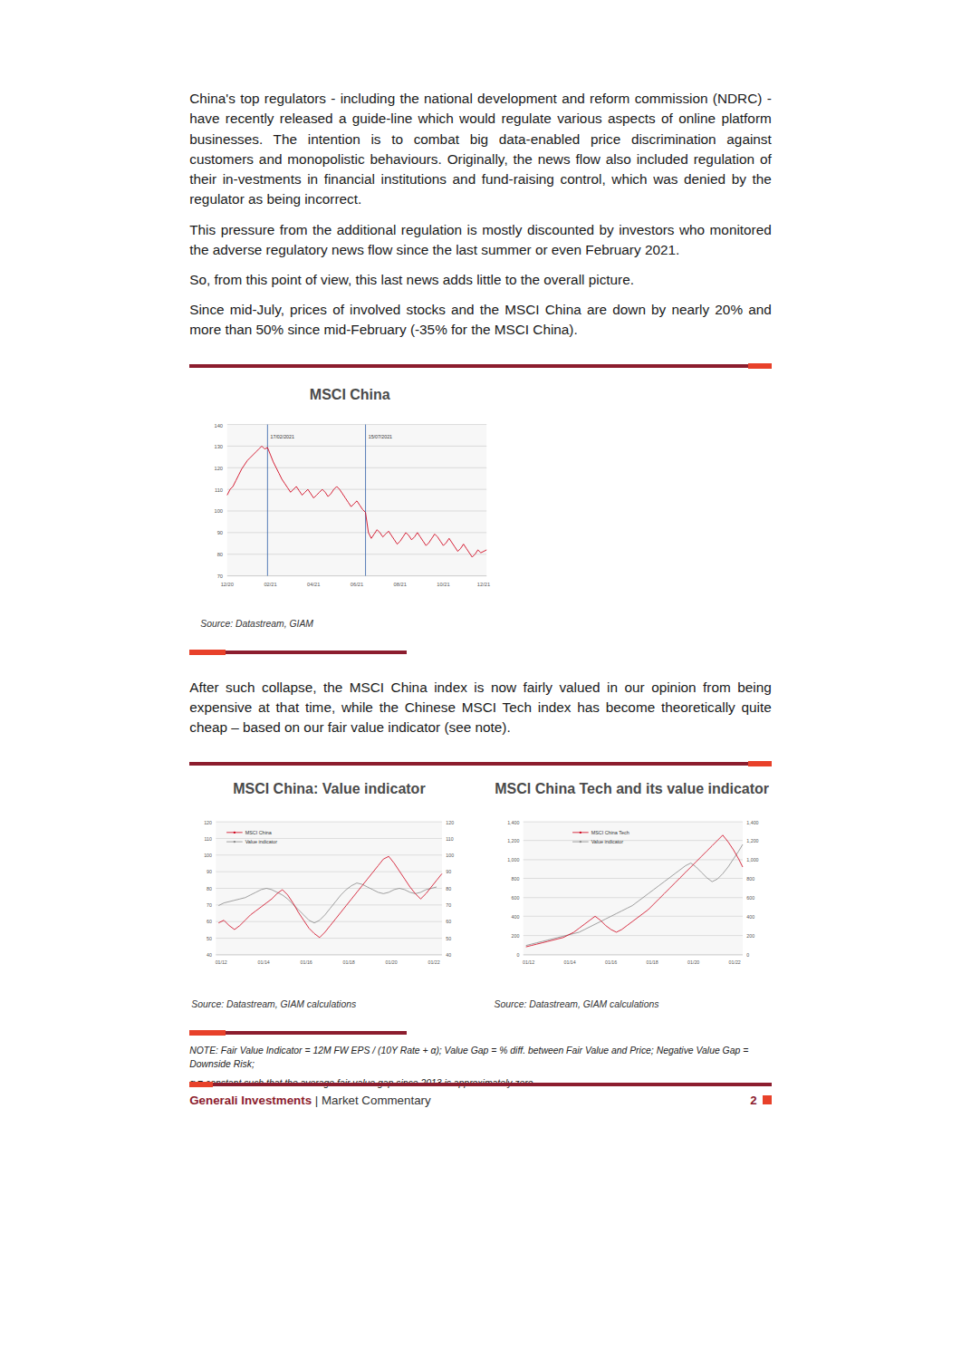China's top regulators - including the national development and reform commission (NDRC) - have recently released a guide-line which would regulate various aspects of online platform businesses. The intention is to combat big data-enabled price discrimination against customers and monopolistic behaviours. Originally, the news flow also included regulation of their in-vestments in financial institutions and fund-raising control, which was denied by the regulator as being incorrect.
This pressure from the additional regulation is mostly discounted by investors who monitored the adverse regulatory news flow since the last summer or even February 2021.
So, from this point of view, this last news adds little to the overall picture.
Since mid-July, prices of involved stocks and the MSCI China are down by nearly 20% and more than 50% since mid-February (-35% for the MSCI China).
MSCI China
70 80 90 100 110 120 130 140 12/20 02/21 04/21 06/21 08/21 10/21 12/21 17/02/2021 15/07/2021
Source: Datastream, GIAM
After such collapse, the MSCI China index is now fairly valued in our opinion from being expensive at that time, while the Chinese MSCI Tech index has become theoretically quite cheap – based on our fair value indicator (see note).
MSCI China: Value indicator
40 50 60 70 80 90 100 110 120 40 50 60 70 80 90 100 110 120 01/12 01/14 01/16 01/18 01/20 01/22 MSCI China Value indicator
Source: Datastream, GIAM calculations
MSCI China Tech and its value indicator
0 200 400 600 800 1,000 1,200 1,400 0 200 400 600 800 1,000 1,200 1,400 01/12 01/14 01/16 01/18 01/20 01/22 MSCI China Tech Value indicator
Source: Datastream, GIAM calculations
NOTE: Fair Value Indicator = 12M FW EPS / (10Y Rate + α); Value Gap = % diff. between Fair Value and Price; Negative Value Gap = Downside Risk;
α = constant such that the average fair value gap since 2013 is approximately zero
Generali Investments | Market Commentary
2